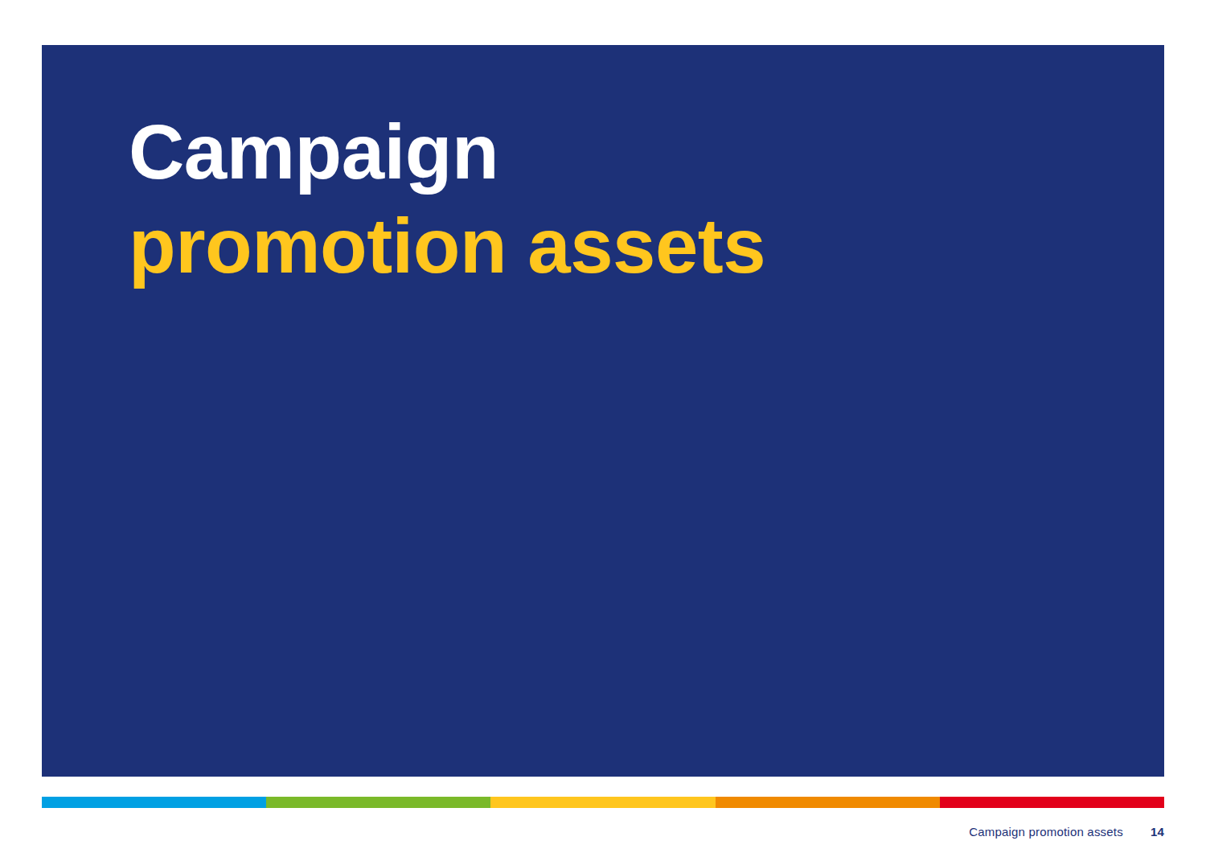Campaign
promotion assets
Campaign promotion assets14